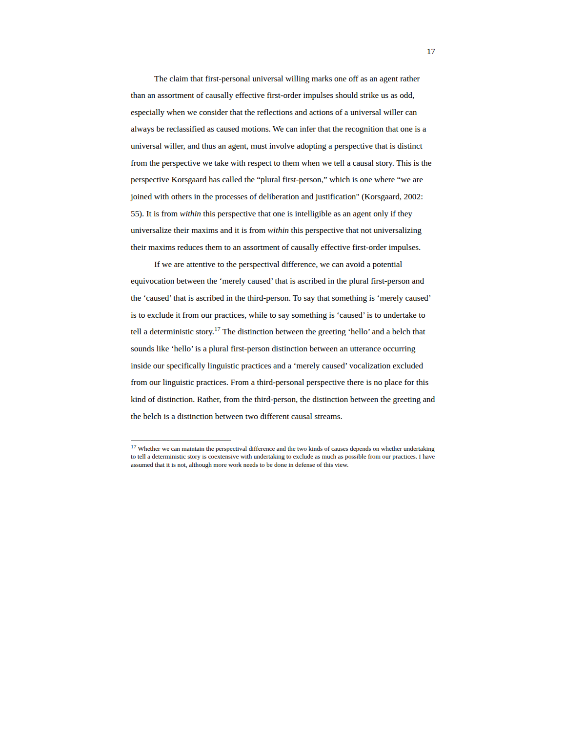17
The claim that first-personal universal willing marks one off as an agent rather than an assortment of causally effective first-order impulses should strike us as odd, especially when we consider that the reflections and actions of a universal willer can always be reclassified as caused motions. We can infer that the recognition that one is a universal willer, and thus an agent, must involve adopting a perspective that is distinct from the perspective we take with respect to them when we tell a causal story. This is the perspective Korsgaard has called the “plural first-person,” which is one where “we are joined with others in the processes of deliberation and justification" (Korsgaard, 2002: 55). It is from within this perspective that one is intelligible as an agent only if they universalize their maxims and it is from within this perspective that not universalizing their maxims reduces them to an assortment of causally effective first-order impulses.
If we are attentive to the perspectival difference, we can avoid a potential equivocation between the ‘merely caused’ that is ascribed in the plural first-person and the ‘caused’ that is ascribed in the third-person. To say that something is ‘merely caused’ is to exclude it from our practices, while to say something is ‘caused’ is to undertake to tell a deterministic story.17 The distinction between the greeting ‘hello’ and a belch that sounds like ‘hello’ is a plural first-person distinction between an utterance occurring inside our specifically linguistic practices and a ‘merely caused’ vocalization excluded from our linguistic practices. From a third-personal perspective there is no place for this kind of distinction. Rather, from the third-person, the distinction between the greeting and the belch is a distinction between two different causal streams.
17 Whether we can maintain the perspectival difference and the two kinds of causes depends on whether undertaking to tell a deterministic story is coextensive with undertaking to exclude as much as possible from our practices. I have assumed that it is not, although more work needs to be done in defense of this view.